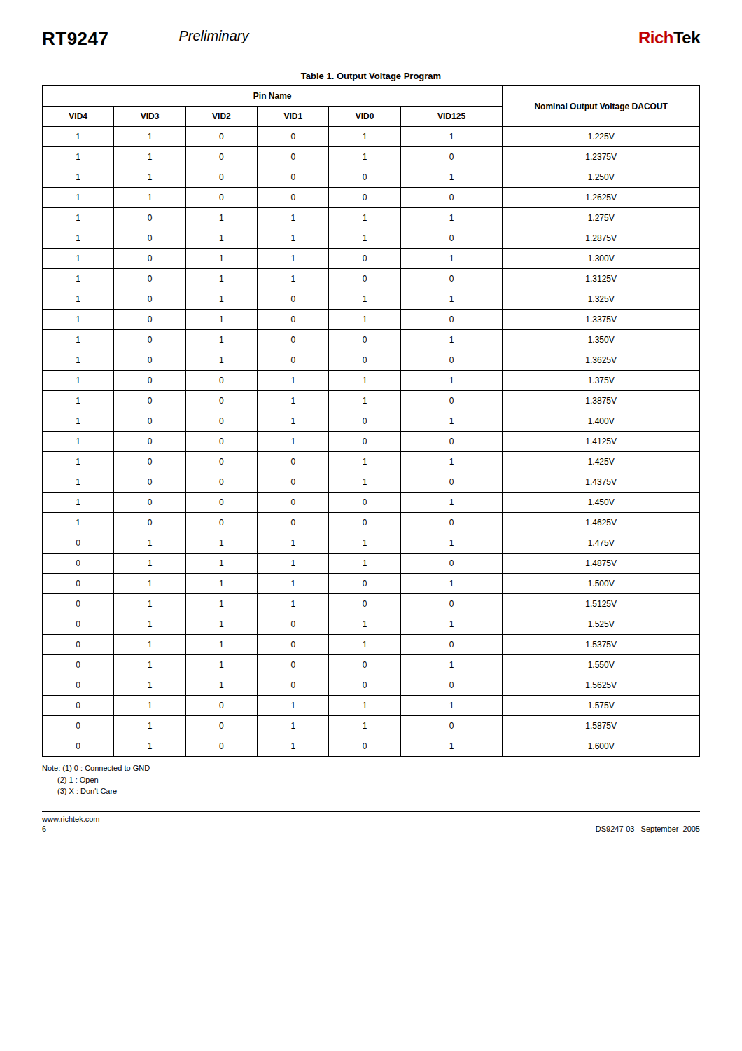RT9247
Preliminary
Rich Tek
Table 1. Output Voltage Program
| Pin Name | Nominal Output Voltage DACOUT |
| --- | --- |
| VID4 | VID3 | VID2 | VID1 | VID0 | VID125 |
| 1 | 1 | 0 | 0 | 1 | 1 | 1.225V |
| 1 | 1 | 0 | 0 | 1 | 0 | 1.2375V |
| 1 | 1 | 0 | 0 | 0 | 1 | 1.250V |
| 1 | 1 | 0 | 0 | 0 | 0 | 1.2625V |
| 1 | 0 | 1 | 1 | 1 | 1 | 1.275V |
| 1 | 0 | 1 | 1 | 1 | 0 | 1.2875V |
| 1 | 0 | 1 | 1 | 0 | 1 | 1.300V |
| 1 | 0 | 1 | 1 | 0 | 0 | 1.3125V |
| 1 | 0 | 1 | 0 | 1 | 1 | 1.325V |
| 1 | 0 | 1 | 0 | 1 | 0 | 1.3375V |
| 1 | 0 | 1 | 0 | 0 | 1 | 1.350V |
| 1 | 0 | 1 | 0 | 0 | 0 | 1.3625V |
| 1 | 0 | 0 | 1 | 1 | 1 | 1.375V |
| 1 | 0 | 0 | 1 | 1 | 0 | 1.3875V |
| 1 | 0 | 0 | 1 | 0 | 1 | 1.400V |
| 1 | 0 | 0 | 1 | 0 | 0 | 1.4125V |
| 1 | 0 | 0 | 0 | 1 | 1 | 1.425V |
| 1 | 0 | 0 | 0 | 1 | 0 | 1.4375V |
| 1 | 0 | 0 | 0 | 0 | 1 | 1.450V |
| 1 | 0 | 0 | 0 | 0 | 0 | 1.4625V |
| 0 | 1 | 1 | 1 | 1 | 1 | 1.475V |
| 0 | 1 | 1 | 1 | 1 | 0 | 1.4875V |
| 0 | 1 | 1 | 1 | 0 | 1 | 1.500V |
| 0 | 1 | 1 | 1 | 0 | 0 | 1.5125V |
| 0 | 1 | 1 | 0 | 1 | 1 | 1.525V |
| 0 | 1 | 1 | 0 | 1 | 0 | 1.5375V |
| 0 | 1 | 1 | 0 | 0 | 1 | 1.550V |
| 0 | 1 | 1 | 0 | 0 | 0 | 1.5625V |
| 0 | 1 | 0 | 1 | 1 | 1 | 1.575V |
| 0 | 1 | 0 | 1 | 1 | 0 | 1.5875V |
| 0 | 1 | 0 | 1 | 0 | 1 | 1.600V |
Note: (1) 0 : Connected to GND
(2) 1 : Open
(3) X : Don't Care
www.richtek.com
6
DS9247-03 September 2005